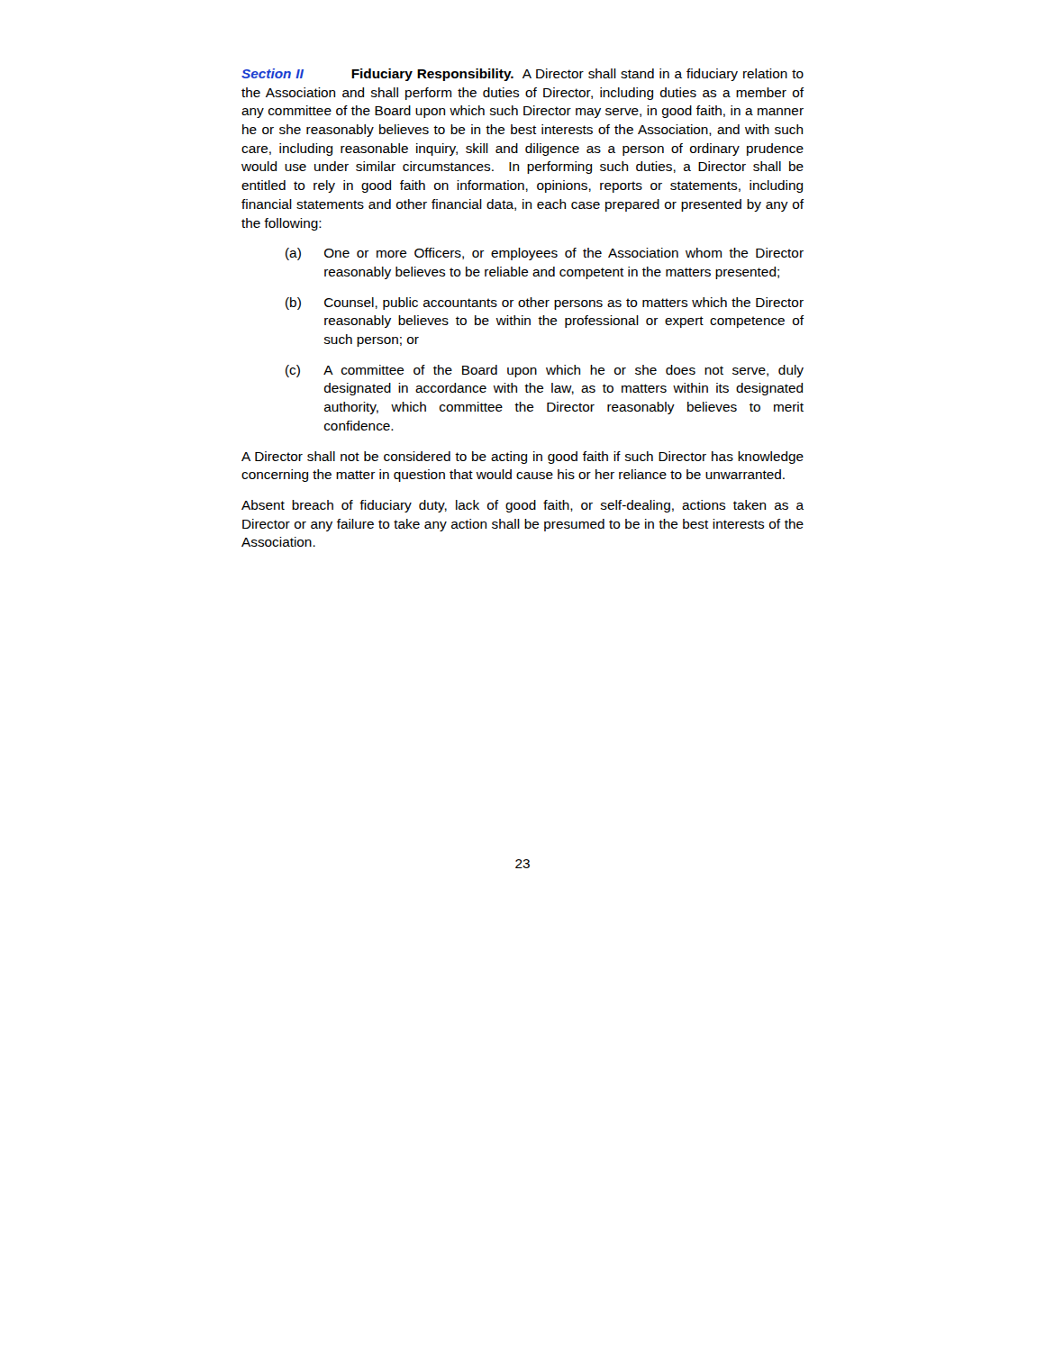Section II Fiduciary Responsibility. A Director shall stand in a fiduciary relation to the Association and shall perform the duties of Director, including duties as a member of any committee of the Board upon which such Director may serve, in good faith, in a manner he or she reasonably believes to be in the best interests of the Association, and with such care, including reasonable inquiry, skill and diligence as a person of ordinary prudence would use under similar circumstances. In performing such duties, a Director shall be entitled to rely in good faith on information, opinions, reports or statements, including financial statements and other financial data, in each case prepared or presented by any of the following:
(a) One or more Officers, or employees of the Association whom the Director reasonably believes to be reliable and competent in the matters presented;
(b) Counsel, public accountants or other persons as to matters which the Director reasonably believes to be within the professional or expert competence of such person; or
(c) A committee of the Board upon which he or she does not serve, duly designated in accordance with the law, as to matters within its designated authority, which committee the Director reasonably believes to merit confidence.
A Director shall not be considered to be acting in good faith if such Director has knowledge concerning the matter in question that would cause his or her reliance to be unwarranted.
Absent breach of fiduciary duty, lack of good faith, or self-dealing, actions taken as a Director or any failure to take any action shall be presumed to be in the best interests of the Association.
23